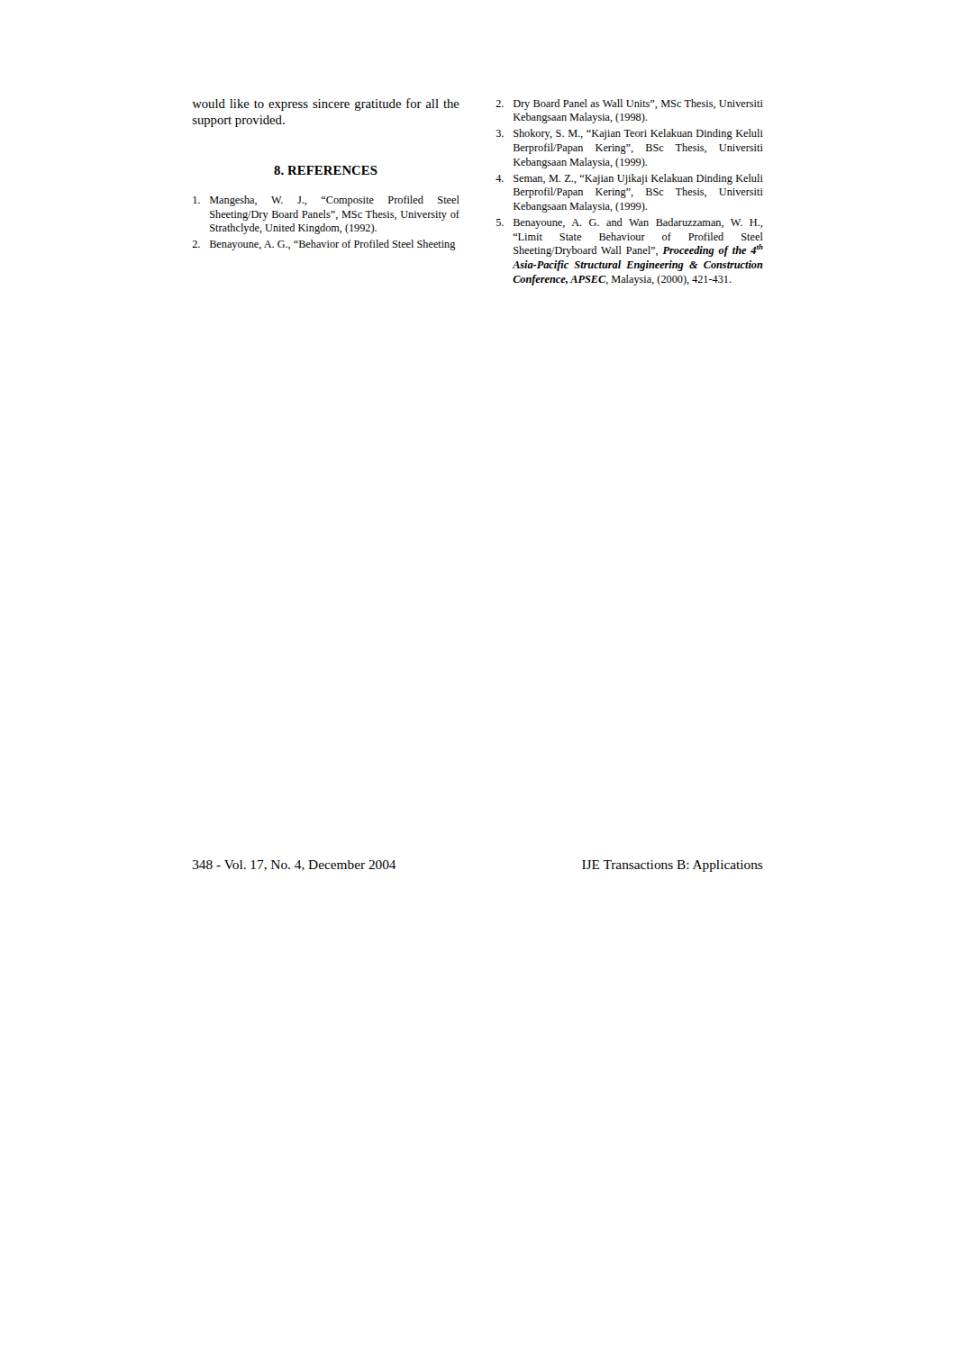would like to express sincere gratitude for all the support provided.
8. REFERENCES
Mangesha, W. J., “Composite Profiled Steel Sheeting/Dry Board Panels”, MSc Thesis, University of Strathclyde, United Kingdom, (1992).
Benayoune, A. G., “Behavior of Profiled Steel Sheeting
Dry Board Panel as Wall Units”, MSc Thesis, Universiti Kebangsaan Malaysia, (1998).
Shokory, S. M., “Kajian Teori Kelakuan Dinding Keluli Berprofil/Papan Kering”, BSc Thesis, Universiti Kebangsaan Malaysia, (1999).
Seman, M. Z., “Kajian Ujikaji Kelakuan Dinding Keluli Berprofil/Papan Kering”, BSc Thesis, Universiti Kebangsaan Malaysia, (1999).
Benayoune, A. G. and Wan Badaruzzaman, W. H., “Limit State Behaviour of Profiled Steel Sheeting/Dryboard Wall Panel”, Proceeding of the 4th Asia-Pacific Structural Engineering & Construction Conference, APSEC, Malaysia, (2000), 421-431.
348 - Vol. 17, No. 4, December 2004
IJE Transactions B: Applications